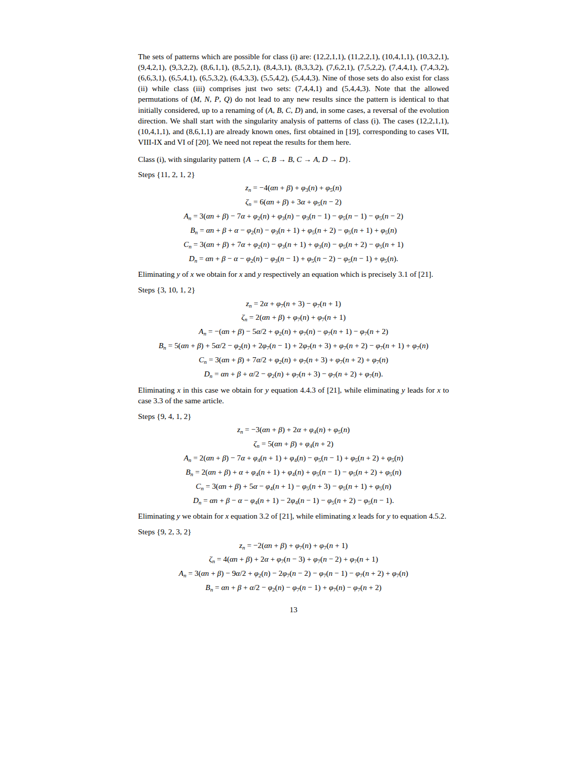The sets of patterns which are possible for class (i) are: (12,2,1,1), (11,2,2,1), (10,4,1,1), (10,3,2,1), (9,4,2,1), (9,3,2,2), (8,6,1,1), (8,5,2,1), (8,4,3,1), (8,3,3,2), (7,6,2,1), (7,5,2,2), (7,4,4,1), (7,4,3,2), (6,6,3,1), (6,5,4,1), (6,5,3,2), (6,4,3,3), (5,5,4,2), (5,4,4,3). Nine of those sets do also exist for class (ii) while class (iii) comprises just two sets: (7,4,4,1) and (5,4,4,3). Note that the allowed permutations of (M, N, P, Q) do not lead to any new results since the pattern is identical to that initially considered, up to a renaming of (A, B, C, D) and, in some cases, a reversal of the evolution direction. We shall start with the singularity analysis of patterns of class (i). The cases (12,2,1,1), (10,4,1,1), and (8,6,1,1) are already known ones, first obtained in [19], corresponding to cases VII, VIII-IX and VI of [20]. We need not repeat the results for them here.
Class (i), with singularity pattern {A → C, B → B, C → A, D → D}.
Steps {11, 2, 1, 2}
zn = −4(αn + β) + φ3(n) + φ5(n)
ζn = 6(αn + β) + 3α + φ5(n − 2)
An = 3(αn + β) − 7α + φ2(n) + φ3(n) − φ3(n − 1) − φ5(n − 1) − φ5(n − 2)
Bn = αn + β + α − φ2(n) − φ3(n + 1) + φ5(n + 2) − φ5(n + 1) + φ5(n)
Cn = 3(αn + β) + 7α + φ2(n) − φ3(n + 1) + φ3(n) − φ5(n + 2) − φ5(n + 1)
Dn = αn + β − α − φ2(n) − φ3(n − 1) + φ5(n − 2) − φ5(n − 1) + φ5(n).
Eliminating y of x we obtain for x and y respectively an equation which is precisely 3.1 of [21].
Steps {3, 10, 1, 2}
zn = 2α + φ7(n + 3) − φ7(n + 1)
ζn = 2(αn + β) + φ7(n) + φ7(n + 1)
An = −(αn + β) − 5α/2 + φ2(n) + φ7(n) − φ7(n + 1) − φ7(n + 2)
Bn = 5(αn + β) + 5α/2 − φ2(n) + 2φ7(n − 1) + 2φ7(n + 3) + φ7(n + 2) − φ7(n + 1) + φ7(n)
Cn = 3(αn + β) + 7α/2 + φ2(n) + φ7(n + 3) + φ7(n + 2) + φ7(n)
Dn = αn + β + α/2 − φ2(n) + φ7(n + 3) − φ7(n + 2) + φ7(n).
Eliminating x in this case we obtain for y equation 4.4.3 of [21], while eliminating y leads for x to case 3.3 of the same article.
Steps {9, 4, 1, 2}
zn = −3(αn + β) + 2α + φ4(n) + φ5(n)
ζn = 5(αn + β) + φ4(n + 2)
An = 2(αn + β) − 7α + φ4(n + 1) + φ4(n) − φ5(n − 1) + φ5(n + 2) + φ5(n)
Bn = 2(αn + β) + α + φ4(n + 1) + φ4(n) + φ5(n − 1) − φ5(n + 2) + φ5(n)
Cn = 3(αn + β) + 5α − φ4(n + 1) − φ5(n + 3) − φ5(n + 1) + φ5(n)
Dn = αn + β − α − φ4(n + 1) − 2φ4(n − 1) − φ5(n + 2) − φ5(n − 1).
Eliminating y we obtain for x equation 3.2 of [21], while eliminating x leads for y to equation 4.5.2.
Steps {9, 2, 3, 2}
zn = −2(αn + β) + φ7(n) + φ7(n + 1)
ζn = 4(αn + β) + 2α + φ7(n − 3) + φ7(n − 2) + φ7(n + 1)
An = 3(αn + β) − 9α/2 + φ2(n) − 2φ7(n − 2) − φ7(n − 1) − φ7(n + 2) + φ7(n)
Bn = αn + β + α/2 − φ2(n) − φ7(n − 1) + φ7(n) − φ7(n + 2)
13